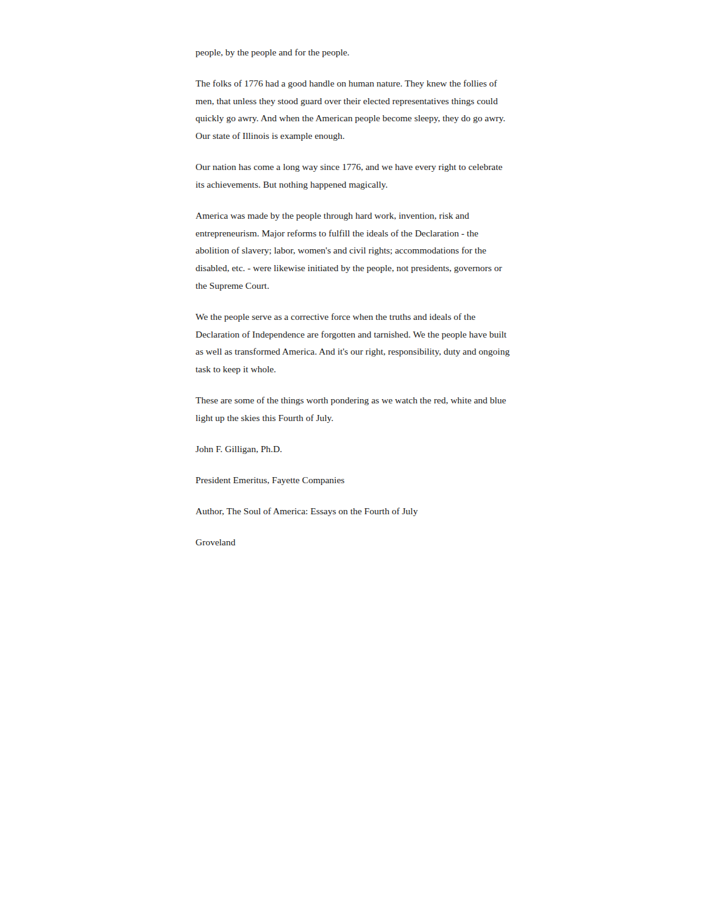people, by the people and for the people.
The folks of 1776 had a good handle on human nature. They knew the follies of men, that unless they stood guard over their elected representatives things could quickly go awry. And when the American people become sleepy, they do go awry. Our state of Illinois is example enough.
Our nation has come a long way since 1776, and we have every right to celebrate its achievements. But nothing happened magically.
America was made by the people through hard work, invention, risk and entrepreneurism. Major reforms to fulfill the ideals of the Declaration - the abolition of slavery; labor, women's and civil rights; accommodations for the disabled, etc. - were likewise initiated by the people, not presidents, governors or the Supreme Court.
We the people serve as a corrective force when the truths and ideals of the Declaration of Independence are forgotten and tarnished. We the people have built as well as transformed America. And it's our right, responsibility, duty and ongoing task to keep it whole.
These are some of the things worth pondering as we watch the red, white and blue light up the skies this Fourth of July.
John F. Gilligan, Ph.D.
President Emeritus, Fayette Companies
Author, The Soul of America: Essays on the Fourth of July
Groveland